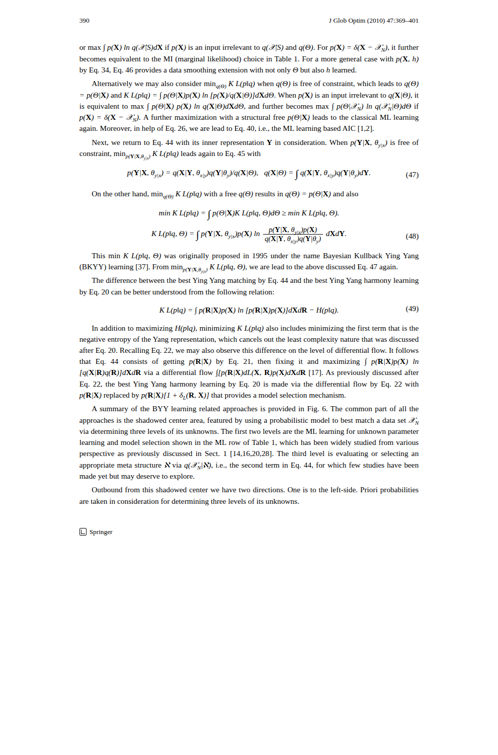390 J Glob Optim (2010) 47:369–401
or max ∫ p(X) ln q(𝒳|S)dX if p(X) is an input irrelevant to q(𝒳|S) and q(Θ). For p(X) = δ(X − 𝒳N), it further becomes equivalent to the MI (marginal likelihood) choice in Table 1. For a more general case with p(X, h) by Eq. 34, Eq. 46 provides a data smoothing extension with not only Θ but also h learned.
Alternatively we may also consider minq(Θ) K L(p‖q) when q(Θ) is free of constraint, which leads to q(Θ) = p(Θ|X) and K L(p‖q) = ∫ p(Θ|X)p(X) ln [p(X)/q(X|Θ)]dXdΘ. When p(X) is an input irrelevant to q(X|Θ), it is equivalent to max ∫ p(Θ|X) p(X) ln q(X|Θ)dXdΘ, and further becomes max ∫ p(Θ|𝒳N) ln q(𝒳N|Θ)dΘ if p(X) = δ(X − 𝒳N). A further maximization with a structural free p(Θ|X) leads to the classical ML learning again. Moreover, in help of Eq. 26, we are lead to Eq. 40, i.e., the ML learning based AIC [1,2].
Next, we return to Eq. 44 with its inner representation Y in consideration. When p(Y|X, θy|x) is free of constraint, minp(Y|X,θy|x) K L(p‖q) leads again to Eq. 45 with
p(Y|X, θy|x) = q(X|Y, θx|y)q(Y|θy)/q(X|Θ), q(X|Θ) = ∫ q(X|Y, θx|y)q(Y|θy)dY. (47)
On the other hand, minq(Θ) K L(p‖q) with a free q(Θ) results in q(Θ) = p(Θ|X) and also
min K L(p‖q) = ∫ p(Θ|X)K L(p‖q, Θ)dΘ ≥ min K L(p‖q, Θ). K L(p‖q, Θ) = ∫ p(Y|X, θy|x)p(X) ln p(Y|X, θy|x)p(X) q(X|Y, θx|y)q(Y|θy) dXdY. (48)
This min K L(p‖q, Θ) was originally proposed in 1995 under the name Bayesian Kullback Ying Yang (BKYY) learning [37]. From minp(Y|X,θy|x) K L(p‖q, Θ), we are lead to the above discussed Eq. 47 again.
The difference between the best Ying Yang matching by Eq. 44 and the best Ying Yang harmony learning by Eq. 20 can be better understood from the following relation:
K L(p‖q) = ∫ p(R|X)p(X) ln [p(R|X)p(X)]dXdR − H(p‖q). (49)
In addition to maximizing H(p‖q), minimizing K L(p‖q) also includes minimizing the first term that is the negative entropy of the Yang representation, which cancels out the least complexity nature that was discussed after Eq. 20. Recalling Eq. 22, we may also observe this difference on the level of differential flow. It follows that Eq. 44 consists of getting p(R|X) by Eq. 21, then fixing it and maximizing ∫ p(R|X)p(X) ln [q(X|R)q(R)]dXdR via a differential flow ∫[p(R|X)dL(X, R)p(X)dXdR [17]. As previously discussed after Eq. 22, the best Ying Yang harmony learning by Eq. 20 is made via the differential flow by Eq. 22 with p(R|X) replaced by p(R|X)[1 + δL(R, X)] that provides a model selection mechanism.
A summary of the BYY learning related approaches is provided in Fig. 6. The common part of all the approaches is the shadowed center area, featured by using a probabilistic model to best match a data set 𝒳N via determining three levels of its unknowns. The first two levels are the ML learning for unknown parameter learning and model selection shown in the ML row of Table 1, which has been widely studied from various perspective as previously discussed in Sect. 1 [14,16,20,28]. The third level is evaluating or selecting an appropriate meta structure ℵ via q(𝒳N|ℵ), i.e., the second term in Eq. 44, for which few studies have been made yet but may deserve to explore.
Outbound from this shadowed center we have two directions. One is to the left-side. Priori probabilities are taken in consideration for determining three levels of its unknowns.
Springer